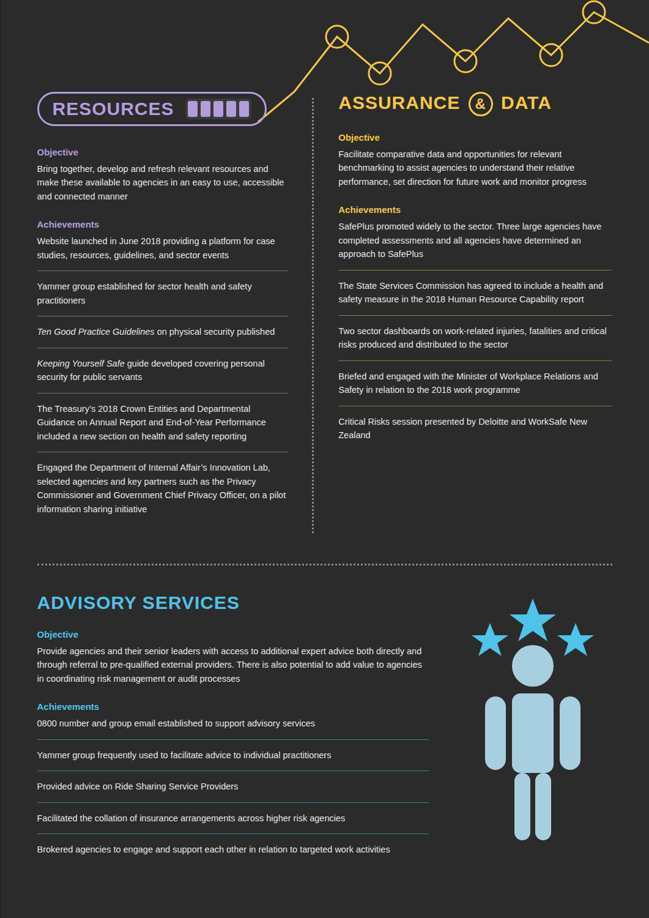RESOURCES
Objective
Bring together, develop and refresh relevant resources and make these available to agencies in an easy to use, accessible and connected manner
Achievements
Website launched in June 2018 providing a platform for case studies, resources, guidelines, and sector events
Yammer group established for sector health and safety practitioners
Ten Good Practice Guidelines on physical security published
Keeping Yourself Safe guide developed covering personal security for public servants
The Treasury’s 2018 Crown Entities and Departmental Guidance on Annual Report and End-of-Year Performance included a new section on health and safety reporting
Engaged the Department of Internal Affair’s Innovation Lab, selected agencies and key partners such as the Privacy Commissioner and Government Chief Privacy Officer, on a pilot information sharing initiative
ASSURANCE & DATA
Objective
Facilitate comparative data and opportunities for relevant benchmarking to assist agencies to understand their relative performance, set direction for future work and monitor progress
Achievements
SafePlus promoted widely to the sector. Three large agencies have completed assessments and all agencies have determined an approach to SafePlus
The State Services Commission has agreed to include a health and safety measure in the 2018 Human Resource Capability report
Two sector dashboards on work-related injuries, fatalities and critical risks produced and distributed to the sector
Briefed and engaged with the Minister of Workplace Relations and Safety in relation to the 2018 work programme
Critical Risks session presented by Deloitte and WorkSafe New Zealand
ADVISORY SERVICES
Objective
Provide agencies and their senior leaders with access to additional expert advice both directly and through referral to pre-qualified external providers. There is also potential to add value to agencies in coordinating risk management or audit processes
Achievements
0800 number and group email established to support advisory services
Yammer group frequently used to facilitate advice to individual practitioners
Provided advice on Ride Sharing Service Providers
Facilitated the collation of insurance arrangements across higher risk agencies
Brokered agencies to engage and support each other in relation to targeted work activities